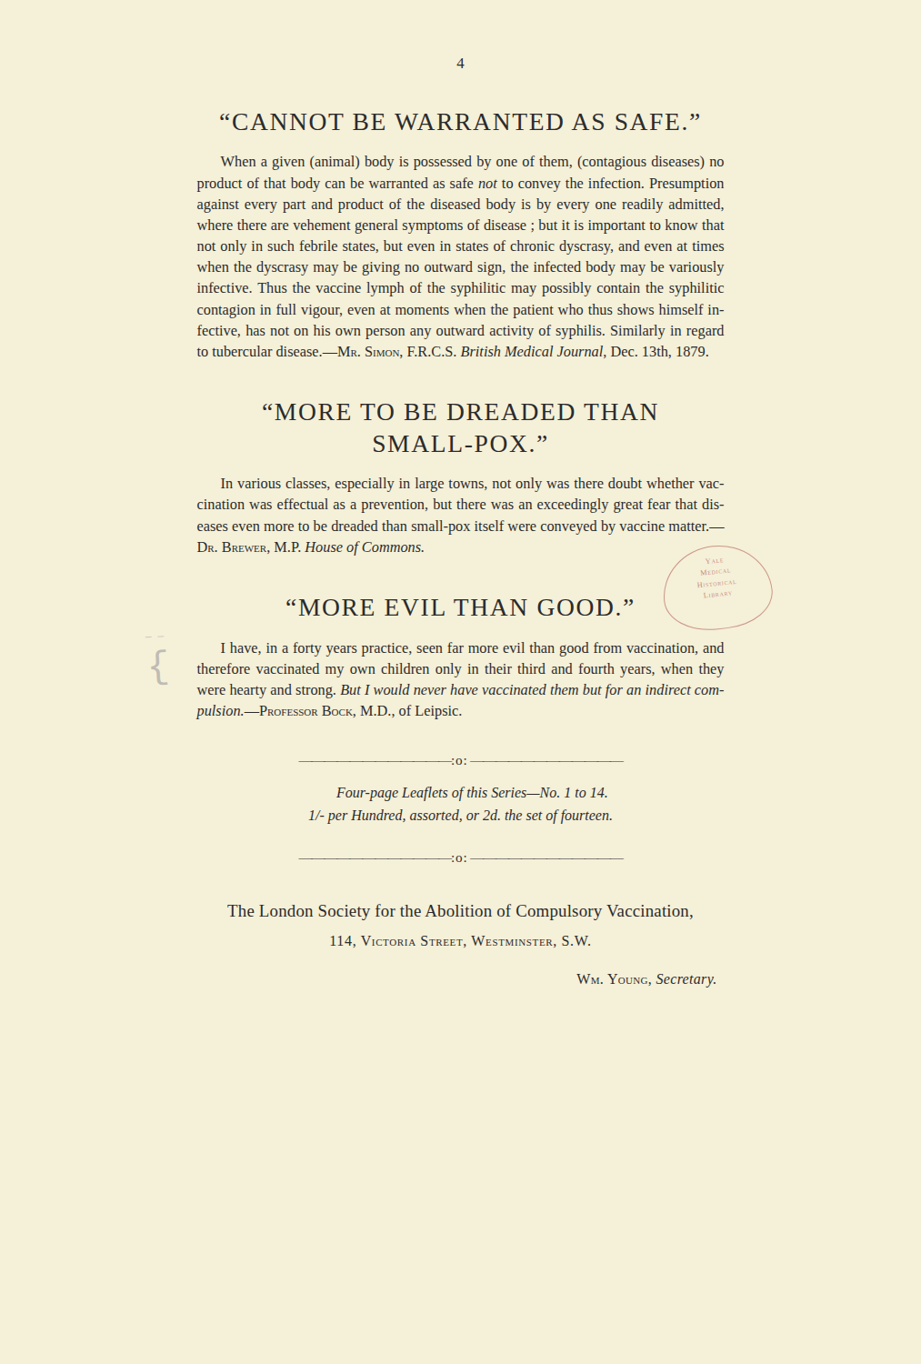4
“CANNOT BE WARRANTED AS SAFE.”
When a given (animal) body is possessed by one of them, (contagious diseases) no product of that body can be warranted as safe not to convey the infection. Presumption against every part and product of the diseased body is by every one readily admitted, where there are vehement general symptoms of disease ; but it is important to know that not only in such febrile states, but even in states of chronic dyscrasy, and even at times when the dyscrasy may be giving no outward sign, the infected body may be variously infective. Thus the vaccine lymph of the syphilitic may possibly contain the syphilitic contagion in full vigour, even at moments when the patient who thus shows himself infective, has not on his own person any outward activity of syphilis. Similarly in regard to tubercular disease.—Mr. Simon, F.R.C.S. British Medical Journal, Dec. 13th, 1879.
“MORE TO BE DREADED THAN
SMALL-POX.”
In various classes, especially in large towns, not only was there doubt whether vaccination was effectual as a prevention, but there was an exceedingly great fear that diseases even more to be dreaded than small-pox itself were conveyed by vaccine matter.—Dr. Brewer, M.P. House of Commons.
“MORE EVIL THAN GOOD.”
I have, in a forty years practice, seen far more evil than good from vaccination, and therefore vaccinated my own children only in their third and fourth years, when they were hearty and strong. But I would never have vaccinated them but for an indirect compulsion.—Professor Bock, M.D., of Leipsic.
:o:
Four-page Leaflets of this Series—No. 1 to 14.
1/- per Hundred, assorted, or 2d. the set of fourteen.
:o:
The London Society for the Abolition of Compulsory Vaccination,
114, Victoria Street, Westminster, S.W.
Wm. Young, Secretary.
Yale Medical Historical Library
— — {